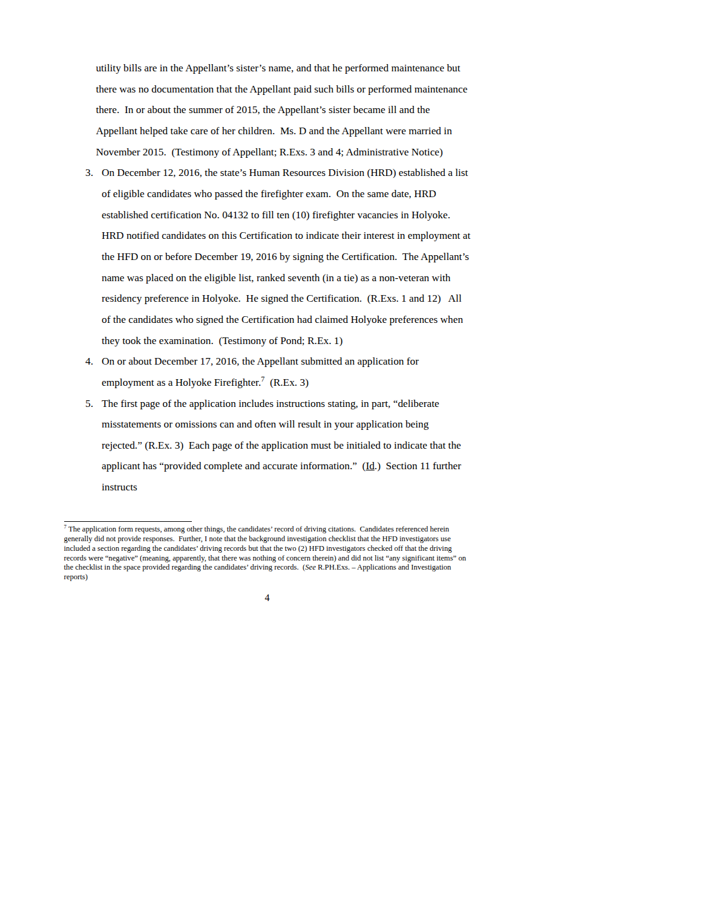utility bills are in the Appellant’s sister’s name, and that he performed maintenance but there was no documentation that the Appellant paid such bills or performed maintenance there. In or about the summer of 2015, the Appellant’s sister became ill and the Appellant helped take care of her children. Ms. D and the Appellant were married in November 2015. (Testimony of Appellant; R.Exs. 3 and 4; Administrative Notice)
On December 12, 2016, the state’s Human Resources Division (HRD) established a list of eligible candidates who passed the firefighter exam. On the same date, HRD established certification No. 04132 to fill ten (10) firefighter vacancies in Holyoke. HRD notified candidates on this Certification to indicate their interest in employment at the HFD on or before December 19, 2016 by signing the Certification. The Appellant’s name was placed on the eligible list, ranked seventh (in a tie) as a non-veteran with residency preference in Holyoke. He signed the Certification. (R.Exs. 1 and 12) All of the candidates who signed the Certification had claimed Holyoke preferences when they took the examination. (Testimony of Pond; R.Ex. 1)
On or about December 17, 2016, the Appellant submitted an application for employment as a Holyoke Firefighter.7 (R.Ex. 3)
The first page of the application includes instructions stating, in part, “deliberate misstatements or omissions can and often will result in your application being rejected.” (R.Ex. 3) Each page of the application must be initialed to indicate that the applicant has “provided complete and accurate information.” (Id.) Section 11 further instructs
7 The application form requests, among other things, the candidates’ record of driving citations. Candidates referenced herein generally did not provide responses. Further, I note that the background investigation checklist that the HFD investigators use included a section regarding the candidates’ driving records but that the two (2) HFD investigators checked off that the driving records were “negative” (meaning, apparently, that there was nothing of concern therein) and did not list “any significant items” on the checklist in the space provided regarding the candidates’ driving records. (See R.PH.Exs. – Applications and Investigation reports)
4